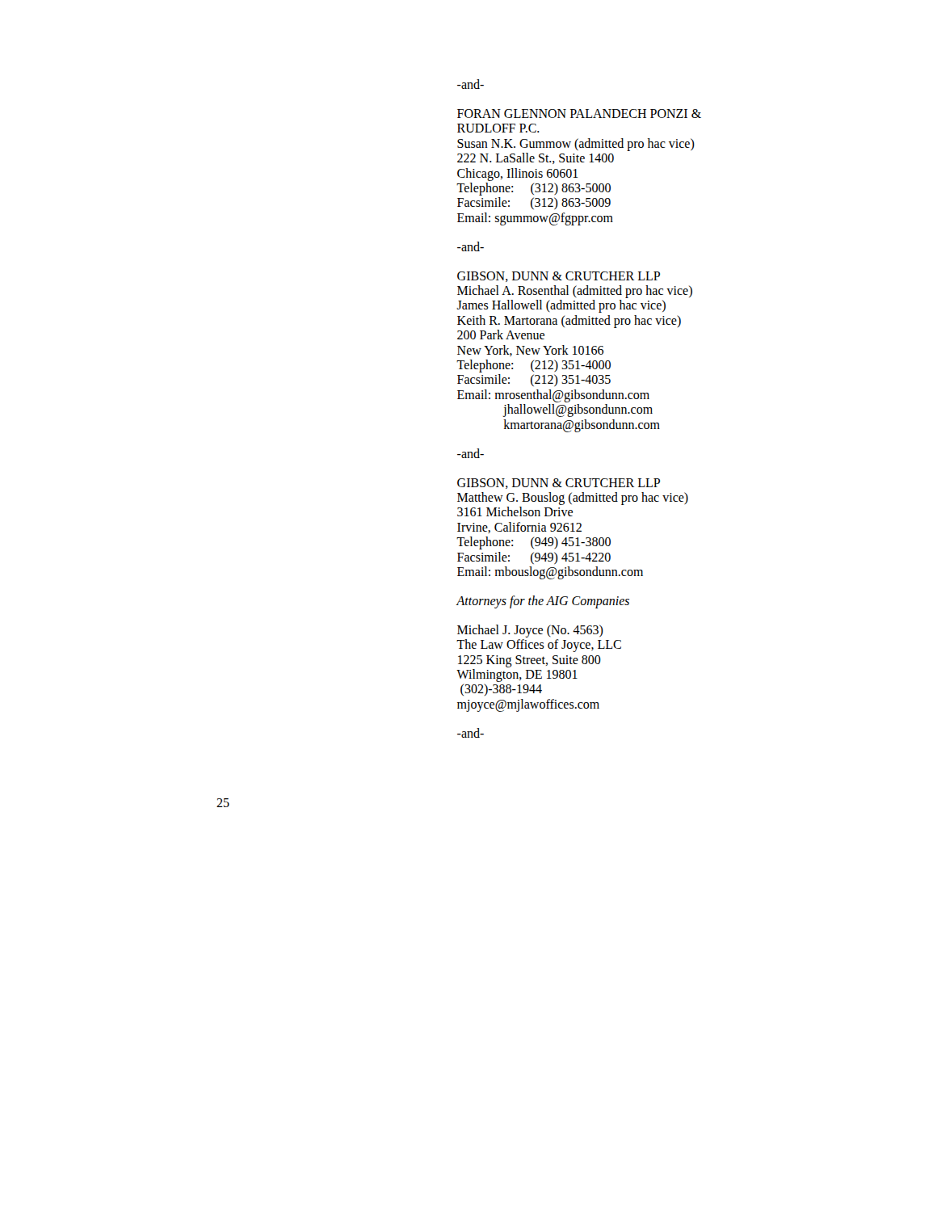-and-
FORAN GLENNON PALANDECH PONZI &
RUDLOFF P.C.
Susan N.K. Gummow (admitted pro hac vice)
222 N. LaSalle St., Suite 1400
Chicago, Illinois 60601
Telephone: (312) 863-5000
Facsimile: (312) 863-5009
Email: sgummow@fgppr.com
-and-
GIBSON, DUNN & CRUTCHER LLP
Michael A. Rosenthal (admitted pro hac vice)
James Hallowell (admitted pro hac vice)
Keith R. Martorana (admitted pro hac vice)
200 Park Avenue
New York, New York 10166
Telephone: (212) 351-4000
Facsimile: (212) 351-4035
Email: mrosenthal@gibsondunn.com
jhallowell@gibsondunn.com
kmartorana@gibsondunn.com
-and-
GIBSON, DUNN & CRUTCHER LLP
Matthew G. Bouslog (admitted pro hac vice)
3161 Michelson Drive
Irvine, California 92612
Telephone: (949) 451-3800
Facsimile: (949) 451-4220
Email: mbouslog@gibsondunn.com
Attorneys for the AIG Companies
Michael J. Joyce (No. 4563)
The Law Offices of Joyce, LLC
1225 King Street, Suite 800
Wilmington, DE 19801
(302)-388-1944
mjoyce@mjlawoffices.com
-and-
25